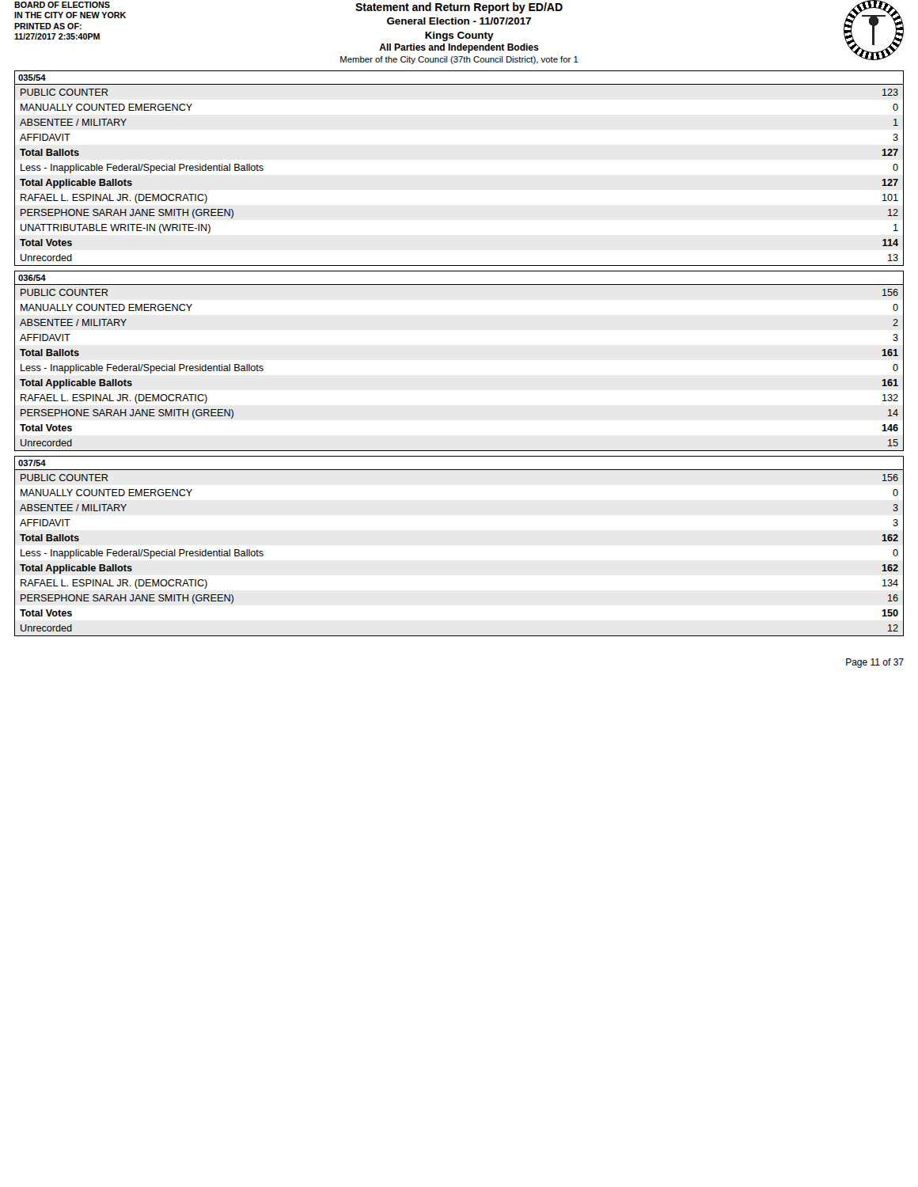BOARD OF ELECTIONS
IN THE CITY OF NEW YORK
PRINTED AS OF:
11/27/2017 2:35:40PM
Statement and Return Report by ED/AD
General Election - 11/07/2017
Kings County
All Parties and Independent Bodies
Member of the City Council (37th Council District), vote for 1
035/54
| PUBLIC COUNTER | 123 |
| MANUALLY COUNTED EMERGENCY | 0 |
| ABSENTEE / MILITARY | 1 |
| AFFIDAVIT | 3 |
| Total Ballots | 127 |
| Less - Inapplicable Federal/Special Presidential Ballots | 0 |
| Total Applicable Ballots | 127 |
| RAFAEL L. ESPINAL JR. (DEMOCRATIC) | 101 |
| PERSEPHONE SARAH JANE SMITH (GREEN) | 12 |
| UNATTRIBUTABLE WRITE-IN (WRITE-IN) | 1 |
| Total Votes | 114 |
| Unrecorded | 13 |
036/54
| PUBLIC COUNTER | 156 |
| MANUALLY COUNTED EMERGENCY | 0 |
| ABSENTEE / MILITARY | 2 |
| AFFIDAVIT | 3 |
| Total Ballots | 161 |
| Less - Inapplicable Federal/Special Presidential Ballots | 0 |
| Total Applicable Ballots | 161 |
| RAFAEL L. ESPINAL JR. (DEMOCRATIC) | 132 |
| PERSEPHONE SARAH JANE SMITH (GREEN) | 14 |
| Total Votes | 146 |
| Unrecorded | 15 |
037/54
| PUBLIC COUNTER | 156 |
| MANUALLY COUNTED EMERGENCY | 0 |
| ABSENTEE / MILITARY | 3 |
| AFFIDAVIT | 3 |
| Total Ballots | 162 |
| Less - Inapplicable Federal/Special Presidential Ballots | 0 |
| Total Applicable Ballots | 162 |
| RAFAEL L. ESPINAL JR. (DEMOCRATIC) | 134 |
| PERSEPHONE SARAH JANE SMITH (GREEN) | 16 |
| Total Votes | 150 |
| Unrecorded | 12 |
Page 11 of 37